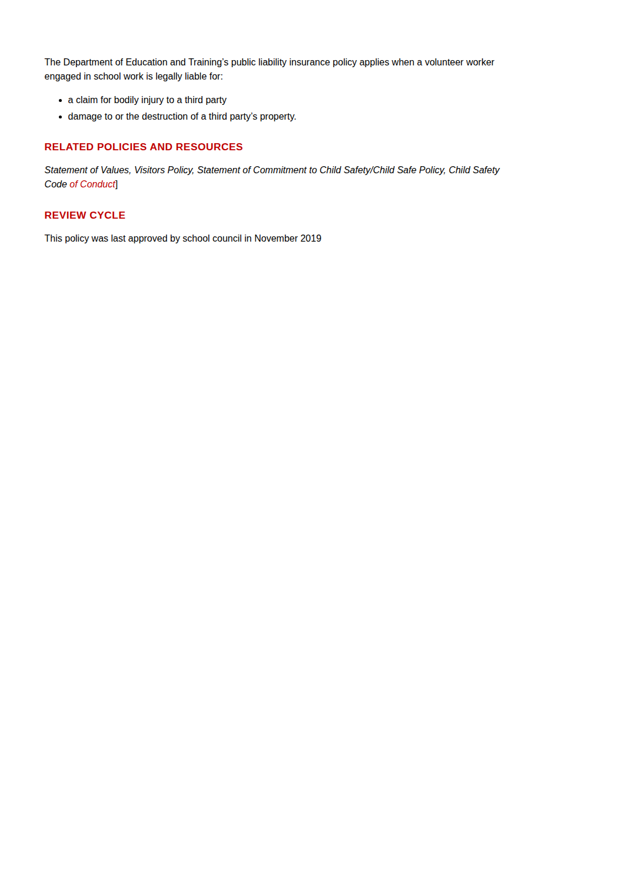The Department of Education and Training’s public liability insurance policy applies when a volunteer worker engaged in school work is legally liable for:
a claim for bodily injury to a third party
damage to or the destruction of a third party’s property.
RELATED POLICIES AND RESOURCES
Statement of Values, Visitors Policy, Statement of Commitment to Child Safety/Child Safe Policy, Child Safety Code of Conduct]
REVIEW CYCLE
This policy was last approved by school council in November 2019